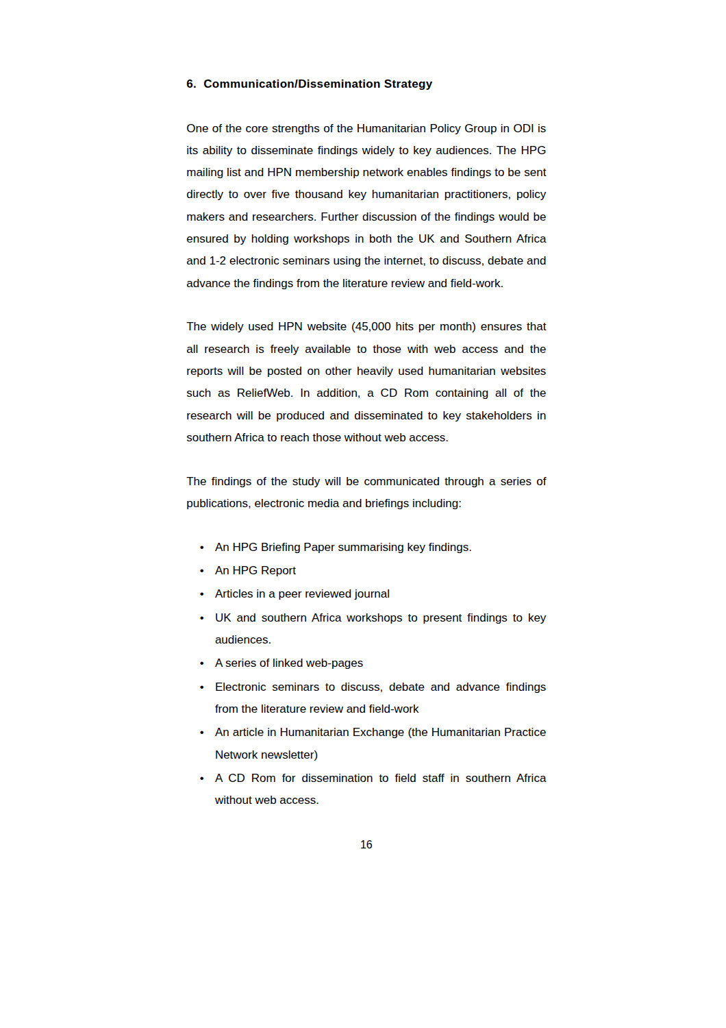6. Communication/Dissemination Strategy
One of the core strengths of the Humanitarian Policy Group in ODI is its ability to disseminate findings widely to key audiences. The HPG mailing list and HPN membership network enables findings to be sent directly to over five thousand key humanitarian practitioners, policy makers and researchers. Further discussion of the findings would be ensured by holding workshops in both the UK and Southern Africa and 1-2 electronic seminars using the internet, to discuss, debate and advance the findings from the literature review and field-work.
The widely used HPN website (45,000 hits per month) ensures that all research is freely available to those with web access and the reports will be posted on other heavily used humanitarian websites such as ReliefWeb. In addition, a CD Rom containing all of the research will be produced and disseminated to key stakeholders in southern Africa to reach those without web access.
The findings of the study will be communicated through a series of publications, electronic media and briefings including:
An HPG Briefing Paper summarising key findings.
An HPG Report
Articles in a peer reviewed journal
UK and southern Africa workshops to present findings to key audiences.
A series of linked web-pages
Electronic seminars to discuss, debate and advance findings from the literature review and field-work
An article in Humanitarian Exchange (the Humanitarian Practice Network newsletter)
A CD Rom for dissemination to field staff in southern Africa without web access.
16